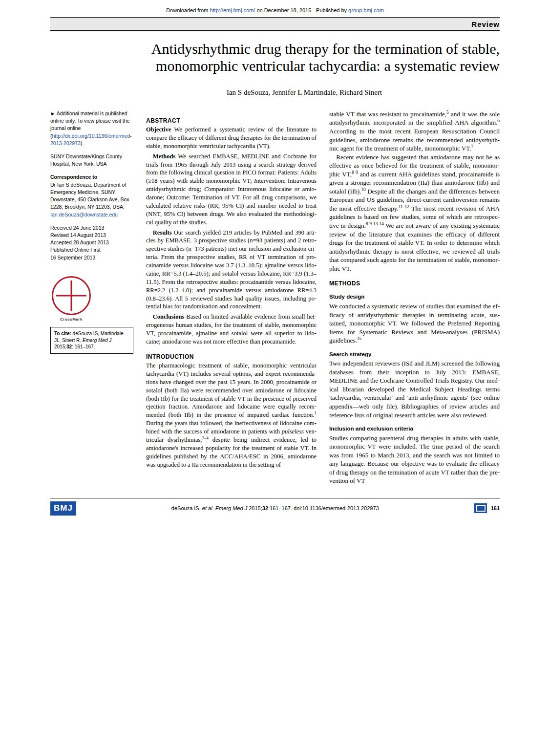Downloaded from http://emj.bmj.com/ on December 18, 2015 - Published by group.bmj.com
Review
Antidysrhythmic drug therapy for the termination of stable, monomorphic ventricular tachycardia: a systematic review
Ian S deSouza, Jennifer L Martindale, Richard Sinert
► Additional material is published online only. To view please visit the journal online (http://dx.doi.org/10.1136/emermed-2013-202973).
SUNY Downstate/Kings County Hospital, New York, USA
Correspondence to
Dr Ian S deSouza, Department of Emergency Medicine, SUNY Downstate, 450 Clarkson Ave, Box 1228, Brooklyn, NY 11203, USA; Ian.deSouza@downstate.edu
Received 24 June 2013
Revised 14 August 2013
Accepted 28 August 2013
Published Online First
16 September 2013
CrossMark
To cite: deSouza IS, Martindale JL, Sinert R. Emerg Med J 2015;32: 161–167.
Abstract
Objective We performed a systematic review of the literature to compare the efficacy of different drug therapies for the termination of stable, monomorphic ventricular tachycardia (VT).
Methods We searched EMBASE, MEDLINE and Cochrane for trials from 1965 through July 2013 using a search strategy derived from the following clinical question in PICO format: Patients: Adults (≥18 years) with stable monomorphic VT; Intervention: Intravenous antidysrhythmic drug; Comparator: Intravenous lidocaine or amiodarone; Outcome: Termination of VT. For all drug comparisons, we calculated relative risks (RR; 95% CI) and number needed to treat (NNT, 95% CI) between drugs. We also evaluated the methodological quality of the studies.
Results Our search yielded 219 articles by PubMed and 390 articles by EMBASE. 3 prospective studies (n=93 patients) and 2 retrospective studies (n=173 patients) met our inclusion and exclusion criteria. From the prospective studies, RR of VT termination of procainamide versus lidocaine was 3.7 (1.3–10.5); ajmaline versus lidocaine, RR=5.3 (1.4–20.5); and sotalol versus lidocaine, RR=3.9 (1.3–11.5). From the retrospective studies: procainamide versus lidocaine, RR=2.2 (1.2–4.0); and procainamide versus amiodarone RR=4.3 (0.8–23.6). All 5 reviewed studies had quality issues, including potential bias for randomisation and concealment.
Conclusions Based on limited available evidence from small heterogeneous human studies, for the treatment of stable, monomorphic VT, procainamide, ajmaline and sotalol were all superior to lidocaine; amiodarone was not more effective than procainamide.
Introduction
The pharmacologic treatment of stable, monomorphic ventricular tachycardia (VT) includes several options, and expert recommendations have changed over the past 15 years. In 2000, procainamide or sotalol (both IIa) were recommended over amiodarone or lidocaine (both IIb) for the treatment of stable VT in the presence of preserved ejection fraction. Amiodarone and lidocaine were equally recommended (both IIb) in the presence of impaired cardiac function.1 During the years that followed, the ineffectiveness of lidocaine combined with the success of amiodarone in patients with pulseless ventricular dysrhythmias,2–4 despite being indirect evidence, led to amiodarone's increased popularity for the treatment of stable VT. In guidelines published by the ACC/AHA/ESC in 2006, amiodarone was upgraded to a IIa recommendation in the setting of
stable VT that was resistant to procainamide,5 and it was the sole antidysrhythmic incorporated in the simplified AHA algorithm.6 According to the most recent European Resuscitation Council guidelines, amiodarone remains the recommended antidysrhythmic agent for the treatment of stable, monomorphic VT.7
Recent evidence has suggested that amiodarone may not be as effective as once believed for the treatment of stable, monomorphic VT,8 9 and as current AHA guidelines stand, procainamide is given a stronger recommendation (IIa) than amiodarone (IIb) and sotalol (IIb).10 Despite all the changes and the differences between European and US guidelines, direct-current cardioversion remains the most effective therapy.11 12 The most recent revision of AHA guidelines is based on few studies, some of which are retrospective in design.8 9 13 14 We are not aware of any existing systematic review of the literature that examines the efficacy of different drugs for the treatment of stable VT. In order to determine which antidysrhythmic therapy is most effective, we reviewed all trials that compared such agents for the termination of stable, monomorphic VT.
Methods
Study design
We conducted a systematic review of studies that examined the efficacy of antidysrhythmic therapies in terminating acute, sustained, monomorphic VT. We followed the Preferred Reporting Items for Systematic Reviews and Meta-analyses (PRISMA) guidelines.15
Search strategy
Two independent reviewers (ISd and JLM) screened the following databases from their inception to July 2013: EMBASE, MEDLINE and the Cochrane Controlled Trials Registry. Our medical librarian developed the Medical Subject Headings terms 'tachycardia, ventricular' and 'anti-arrhythmic agents' (see online appendix—web only file). Bibliographies of review articles and reference lists of original research articles were also reviewed.
Inclusion and exclusion criteria
Studies comparing parenteral drug therapies in adults with stable, monomorphic VT were included. The time period of the search was from 1965 to March 2013, and the search was not limited to any language. Because our objective was to evaluate the efficacy of drug therapy on the termination of acute VT rather than the prevention of VT
BMJ
deSouza IS, et al. Emerg Med J 2015;32:161–167. doi:10.1136/emermed-2013-202973
161